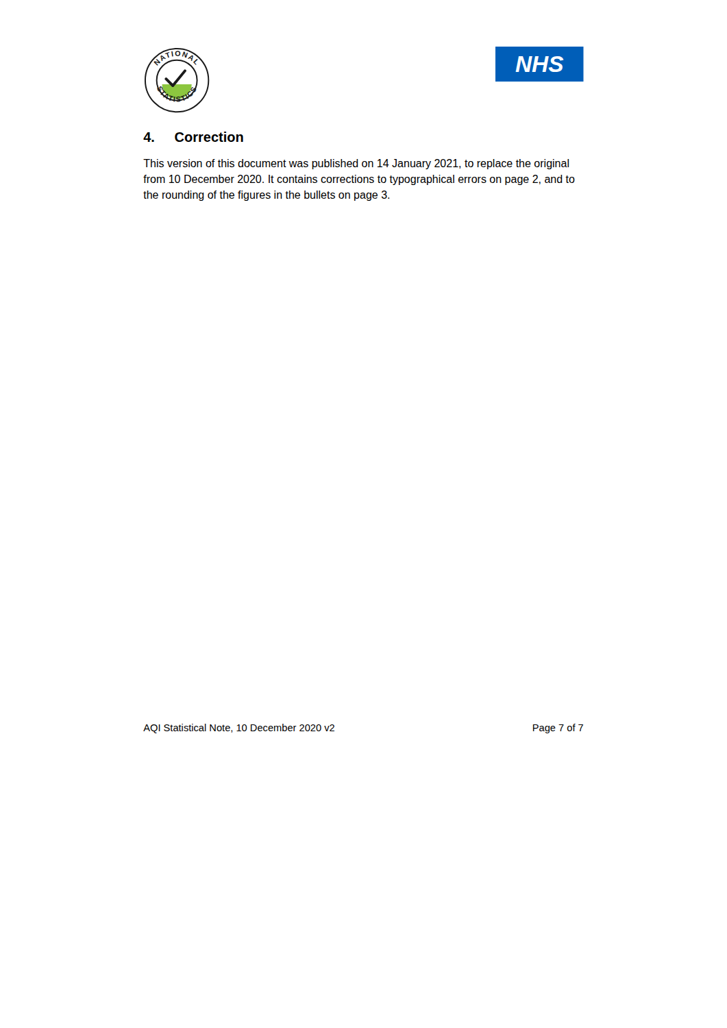NATIONAL STATISTICS
NHS
4. Correction
This version of this document was published on 14 January 2021, to replace the original from 10 December 2020. It contains corrections to typographical errors on page 2, and to the rounding of the figures in the bullets on page 3.
AQI Statistical Note, 10 December 2020 v2
Page 7 of 7